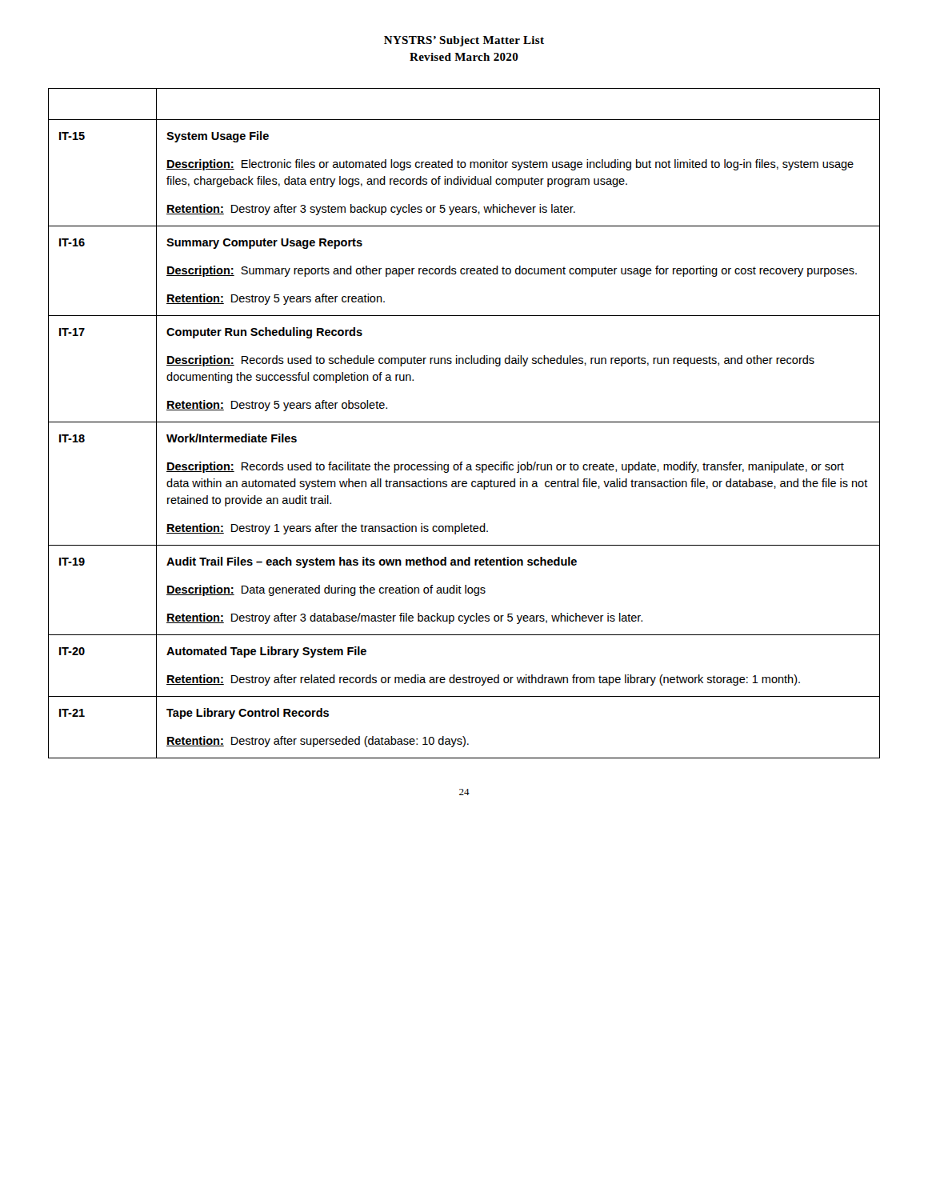NYSTRS’ Subject Matter List
Revised March 2020
| IT-15 | System Usage File Description: Electronic files or automated logs created to monitor system usage including but not limited to log-in files, system usage files, chargeback files, data entry logs, and records of individual computer program usage. Retention: Destroy after 3 system backup cycles or 5 years, whichever is later. |
| IT-16 | Summary Computer Usage Reports Description: Summary reports and other paper records created to document computer usage for reporting or cost recovery purposes. Retention: Destroy 5 years after creation. |
| IT-17 | Computer Run Scheduling Records Description: Records used to schedule computer runs including daily schedules, run reports, run requests, and other records documenting the successful completion of a run. Retention: Destroy 5 years after obsolete. |
| IT-18 | Work/Intermediate Files Description: Records used to facilitate the processing of a specific job/run or to create, update, modify, transfer, manipulate, or sort data within an automated system when all transactions are captured in a central file, valid transaction file, or database, and the file is not retained to provide an audit trail. Retention: Destroy 1 years after the transaction is completed. |
| IT-19 | Audit Trail Files – each system has its own method and retention schedule Description: Data generated during the creation of audit logs Retention: Destroy after 3 database/master file backup cycles or 5 years, whichever is later. |
| IT-20 | Automated Tape Library System File Retention: Destroy after related records or media are destroyed or withdrawn from tape library (network storage: 1 month). |
| IT-21 | Tape Library Control Records Retention: Destroy after superseded (database: 10 days). |
24